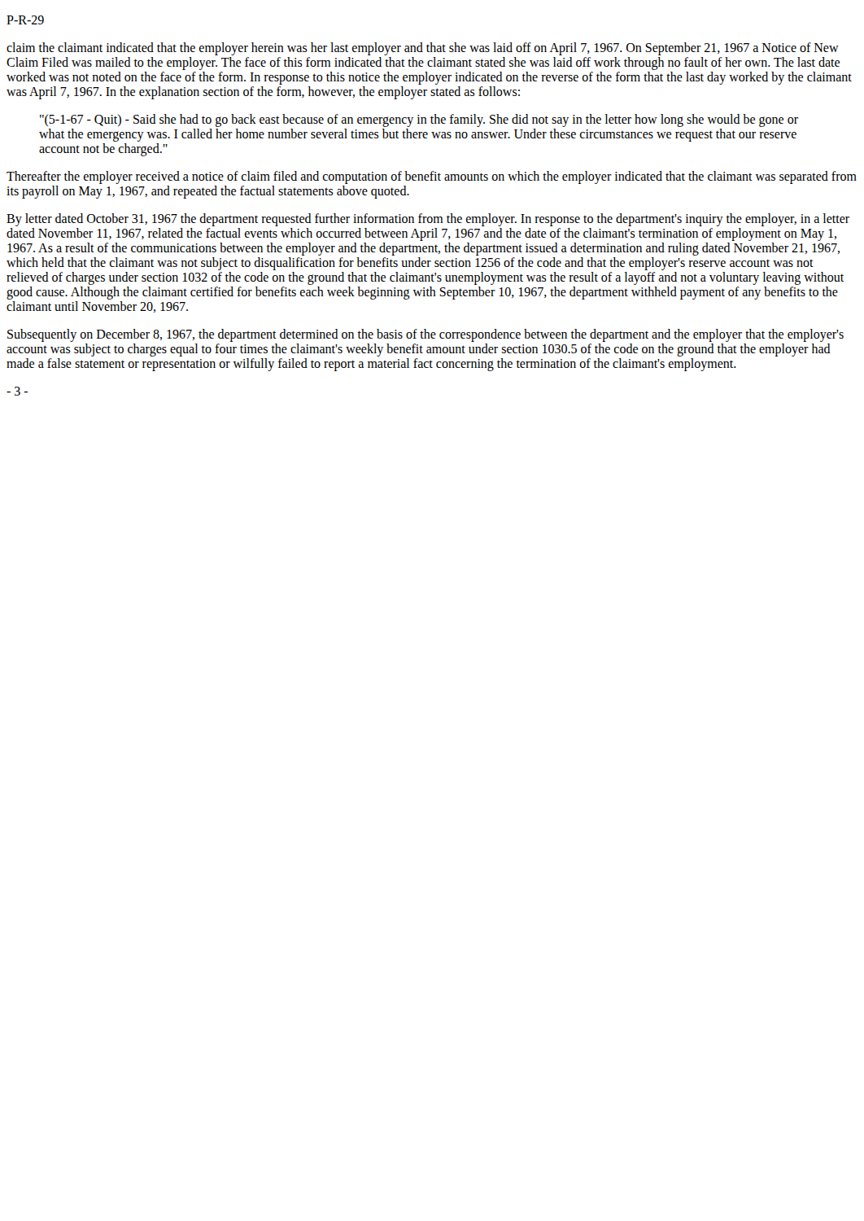P-R-29
claim the claimant indicated that the employer herein was her last employer and that she was laid off on April 7, 1967. On September 21, 1967 a Notice of New Claim Filed was mailed to the employer. The face of this form indicated that the claimant stated she was laid off work through no fault of her own. The last date worked was not noted on the face of the form. In response to this notice the employer indicated on the reverse of the form that the last day worked by the claimant was April 7, 1967. In the explanation section of the form, however, the employer stated as follows:
"(5-1-67 - Quit) - Said she had to go back east because of an emergency in the family. She did not say in the letter how long she would be gone or what the emergency was. I called her home number several times but there was no answer. Under these circumstances we request that our reserve account not be charged."
Thereafter the employer received a notice of claim filed and computation of benefit amounts on which the employer indicated that the claimant was separated from its payroll on May 1, 1967, and repeated the factual statements above quoted.
By letter dated October 31, 1967 the department requested further information from the employer. In response to the department's inquiry the employer, in a letter dated November 11, 1967, related the factual events which occurred between April 7, 1967 and the date of the claimant's termination of employment on May 1, 1967. As a result of the communications between the employer and the department, the department issued a determination and ruling dated November 21, 1967, which held that the claimant was not subject to disqualification for benefits under section 1256 of the code and that the employer's reserve account was not relieved of charges under section 1032 of the code on the ground that the claimant's unemployment was the result of a layoff and not a voluntary leaving without good cause. Although the claimant certified for benefits each week beginning with September 10, 1967, the department withheld payment of any benefits to the claimant until November 20, 1967.
Subsequently on December 8, 1967, the department determined on the basis of the correspondence between the department and the employer that the employer's account was subject to charges equal to four times the claimant's weekly benefit amount under section 1030.5 of the code on the ground that the employer had made a false statement or representation or wilfully failed to report a material fact concerning the termination of the claimant's employment.
- 3 -